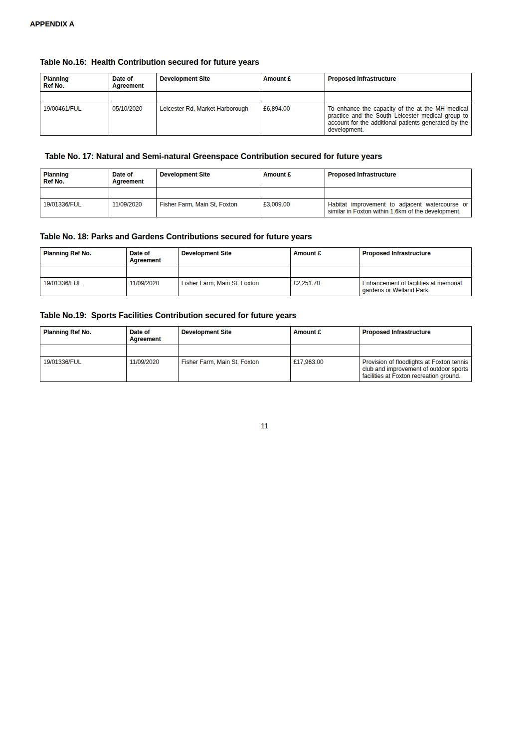APPENDIX A
Table No.16: Health Contribution secured for future years
| Planning Ref No. | Date of Agreement | Development Site | Amount £ | Proposed Infrastructure |
| --- | --- | --- | --- | --- |
| 19/00461/FUL | 05/10/2020 | Leicester Rd, Market Harborough | £6,894.00 | To enhance the capacity of the at the MH medical practice and the South Leicester medical group to account for the additional patients generated by the development. |
Table No. 17: Natural and Semi-natural Greenspace Contribution secured for future years
| Planning Ref No. | Date of Agreement | Development Site | Amount £ | Proposed Infrastructure |
| --- | --- | --- | --- | --- |
| 19/01336/FUL | 11/09/2020 | Fisher Farm, Main St, Foxton | £3,009.00 | Habitat improvement to adjacent watercourse or similar in Foxton within 1.6km of the development. |
Table No. 18: Parks and Gardens Contributions secured for future years
| Planning Ref No. | Date of Agreement | Development Site | Amount £ | Proposed Infrastructure |
| --- | --- | --- | --- | --- |
| 19/01336/FUL | 11/09/2020 | Fisher Farm, Main St, Foxton | £2,251.70 | Enhancement of facilities at memorial gardens or Welland Park. |
Table No.19: Sports Facilities Contribution secured for future years
| Planning Ref No. | Date of Agreement | Development Site | Amount £ | Proposed Infrastructure |
| --- | --- | --- | --- | --- |
| 19/01336/FUL | 11/09/2020 | Fisher Farm, Main St, Foxton | £17,963.00 | Provision of floodlights at Foxton tennis club and improvement of outdoor sports facilities at Foxton recreation ground. |
11